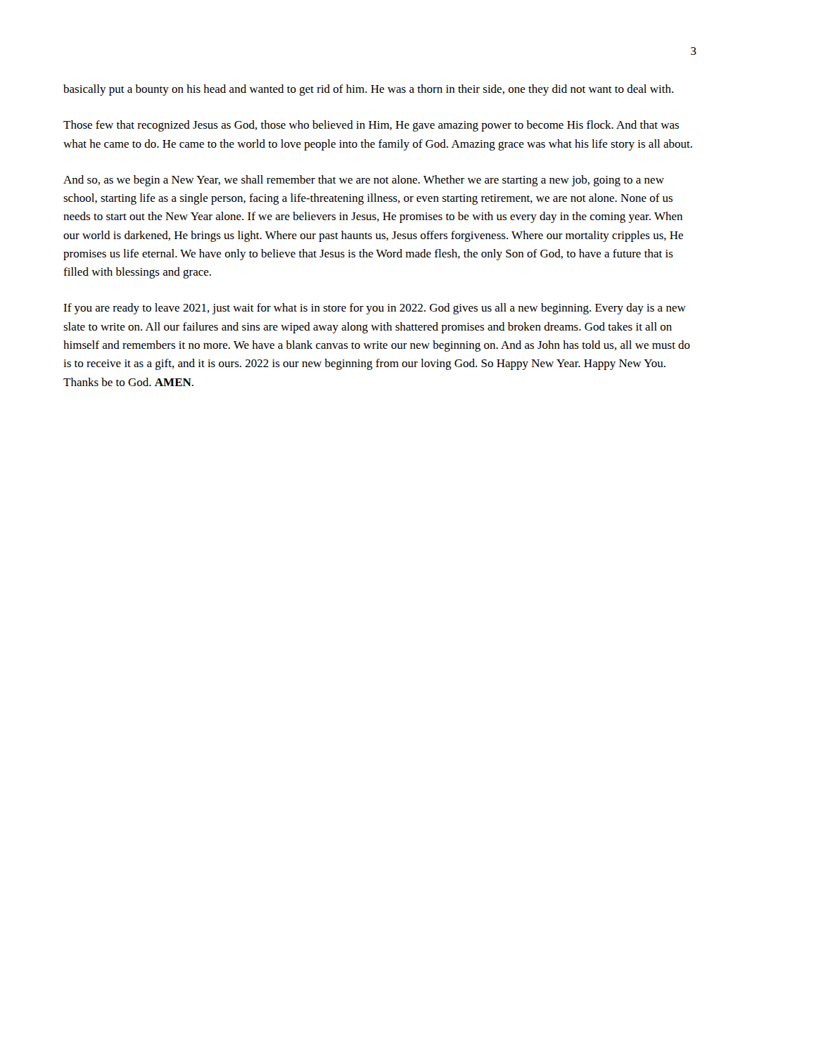3
basically put a bounty on his head and wanted to get rid of him. He was a thorn in their side, one they did not want to deal with.
Those few that recognized Jesus as God, those who believed in Him, He gave amazing power to become His flock. And that was what he came to do. He came to the world to love people into the family of God. Amazing grace was what his life story is all about.
And so, as we begin a New Year, we shall remember that we are not alone. Whether we are starting a new job, going to a new school, starting life as a single person, facing a life-threatening illness, or even starting retirement, we are not alone. None of us needs to start out the New Year alone. If we are believers in Jesus, He promises to be with us every day in the coming year. When our world is darkened, He brings us light. Where our past haunts us, Jesus offers forgiveness. Where our mortality cripples us, He promises us life eternal. We have only to believe that Jesus is the Word made flesh, the only Son of God, to have a future that is filled with blessings and grace.
If you are ready to leave 2021, just wait for what is in store for you in 2022. God gives us all a new beginning. Every day is a new slate to write on. All our failures and sins are wiped away along with shattered promises and broken dreams. God takes it all on himself and remembers it no more. We have a blank canvas to write our new beginning on. And as John has told us, all we must do is to receive it as a gift, and it is ours. 2022 is our new beginning from our loving God. So Happy New Year. Happy New You. Thanks be to God. AMEN.